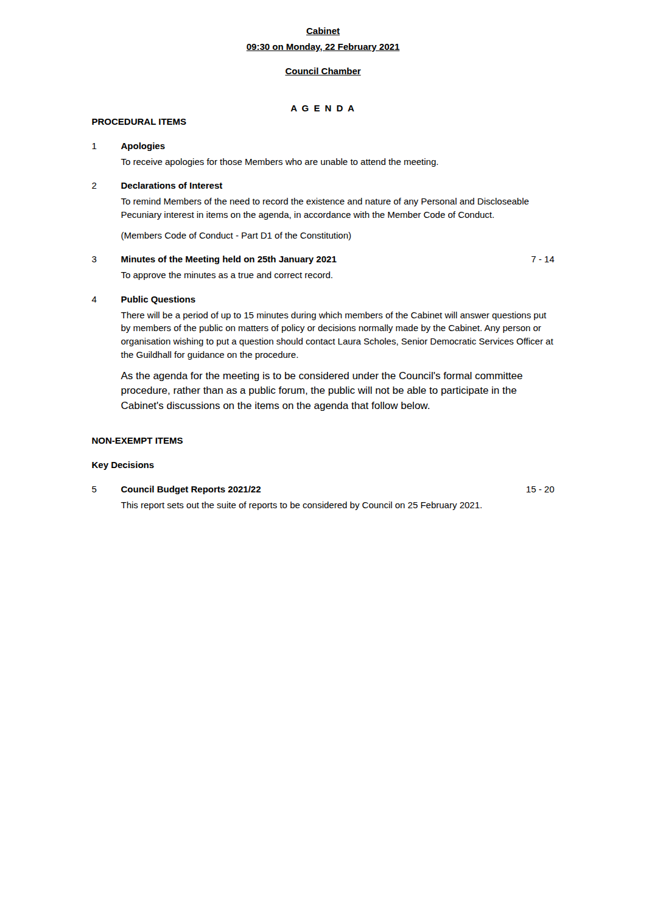Cabinet
09:30 on Monday, 22 February 2021
Council Chamber
A G E N D A
PROCEDURAL ITEMS
1
Apologies
To receive apologies for those Members who are unable to attend the meeting.
2
Declarations of Interest
To remind Members of the need to record the existence and nature of any Personal and Discloseable Pecuniary interest in items on the agenda, in accordance with the Member Code of Conduct.
(Members Code of Conduct - Part D1 of the Constitution)
3
Minutes of the Meeting held on 25th January 2021
7 - 14
To approve the minutes as a true and correct record.
4
Public Questions
There will be a period of up to 15 minutes during which members of the Cabinet will answer questions put by members of the public on matters of policy or decisions normally made by the Cabinet. Any person or organisation wishing to put a question should contact Laura Scholes, Senior Democratic Services Officer at the Guildhall for guidance on the procedure.
As the agenda for the meeting is to be considered under the Council's formal committee procedure, rather than as a public forum, the public will not be able to participate in the Cabinet's discussions on the items on the agenda that follow below.
NON-EXEMPT ITEMS
Key Decisions
5
Council Budget Reports 2021/22
15 - 20
This report sets out the suite of reports to be considered by Council on 25 February 2021.